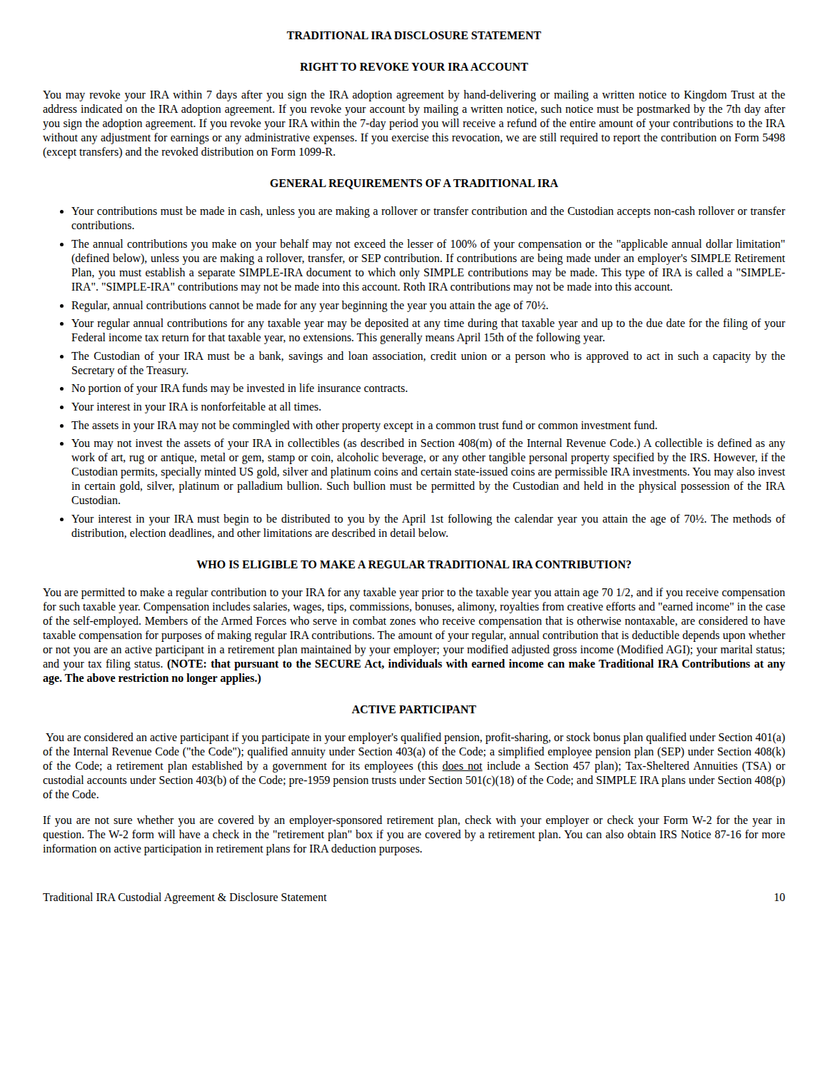TRADITIONAL IRA DISCLOSURE STATEMENT
RIGHT TO REVOKE YOUR IRA ACCOUNT
You may revoke your IRA within 7 days after you sign the IRA adoption agreement by hand-delivering or mailing a written notice to Kingdom Trust at the address indicated on the IRA adoption agreement. If you revoke your account by mailing a written notice, such notice must be postmarked by the 7th day after you sign the adoption agreement. If you revoke your IRA within the 7-day period you will receive a refund of the entire amount of your contributions to the IRA without any adjustment for earnings or any administrative expenses. If you exercise this revocation, we are still required to report the contribution on Form 5498 (except transfers) and the revoked distribution on Form 1099-R.
GENERAL REQUIREMENTS OF A TRADITIONAL IRA
Your contributions must be made in cash, unless you are making a rollover or transfer contribution and the Custodian accepts non-cash rollover or transfer contributions.
The annual contributions you make on your behalf may not exceed the lesser of 100% of your compensation or the "applicable annual dollar limitation" (defined below), unless you are making a rollover, transfer, or SEP contribution. If contributions are being made under an employer's SIMPLE Retirement Plan, you must establish a separate SIMPLE-IRA document to which only SIMPLE contributions may be made. This type of IRA is called a "SIMPLE-IRA". "SIMPLE-IRA" contributions may not be made into this account. Roth IRA contributions may not be made into this account.
Regular, annual contributions cannot be made for any year beginning the year you attain the age of 70½.
Your regular annual contributions for any taxable year may be deposited at any time during that taxable year and up to the due date for the filing of your Federal income tax return for that taxable year, no extensions. This generally means April 15th of the following year.
The Custodian of your IRA must be a bank, savings and loan association, credit union or a person who is approved to act in such a capacity by the Secretary of the Treasury.
No portion of your IRA funds may be invested in life insurance contracts.
Your interest in your IRA is nonforfeitable at all times.
The assets in your IRA may not be commingled with other property except in a common trust fund or common investment fund.
You may not invest the assets of your IRA in collectibles (as described in Section 408(m) of the Internal Revenue Code.) A collectible is defined as any work of art, rug or antique, metal or gem, stamp or coin, alcoholic beverage, or any other tangible personal property specified by the IRS. However, if the Custodian permits, specially minted US gold, silver and platinum coins and certain state-issued coins are permissible IRA investments. You may also invest in certain gold, silver, platinum or palladium bullion. Such bullion must be permitted by the Custodian and held in the physical possession of the IRA Custodian.
Your interest in your IRA must begin to be distributed to you by the April 1st following the calendar year you attain the age of 70½. The methods of distribution, election deadlines, and other limitations are described in detail below.
WHO IS ELIGIBLE TO MAKE A REGULAR TRADITIONAL IRA CONTRIBUTION?
You are permitted to make a regular contribution to your IRA for any taxable year prior to the taxable year you attain age 70 1/2, and if you receive compensation for such taxable year. Compensation includes salaries, wages, tips, commissions, bonuses, alimony, royalties from creative efforts and "earned income" in the case of the self-employed. Members of the Armed Forces who serve in combat zones who receive compensation that is otherwise nontaxable, are considered to have taxable compensation for purposes of making regular IRA contributions. The amount of your regular, annual contribution that is deductible depends upon whether or not you are an active participant in a retirement plan maintained by your employer; your modified adjusted gross income (Modified AGI); your marital status; and your tax filing status. (NOTE: that pursuant to the SECURE Act, individuals with earned income can make Traditional IRA Contributions at any age. The above restriction no longer applies.)
ACTIVE PARTICIPANT
You are considered an active participant if you participate in your employer's qualified pension, profit-sharing, or stock bonus plan qualified under Section 401(a) of the Internal Revenue Code ("the Code"); qualified annuity under Section 403(a) of the Code; a simplified employee pension plan (SEP) under Section 408(k) of the Code; a retirement plan established by a government for its employees (this does not include a Section 457 plan); Tax-Sheltered Annuities (TSA) or custodial accounts under Section 403(b) of the Code; pre-1959 pension trusts under Section 501(c)(18) of the Code; and SIMPLE IRA plans under Section 408(p) of the Code.
If you are not sure whether you are covered by an employer-sponsored retirement plan, check with your employer or check your Form W-2 for the year in question. The W-2 form will have a check in the "retirement plan" box if you are covered by a retirement plan. You can also obtain IRS Notice 87-16 for more information on active participation in retirement plans for IRA deduction purposes.
Traditional IRA Custodial Agreement & Disclosure Statement 10